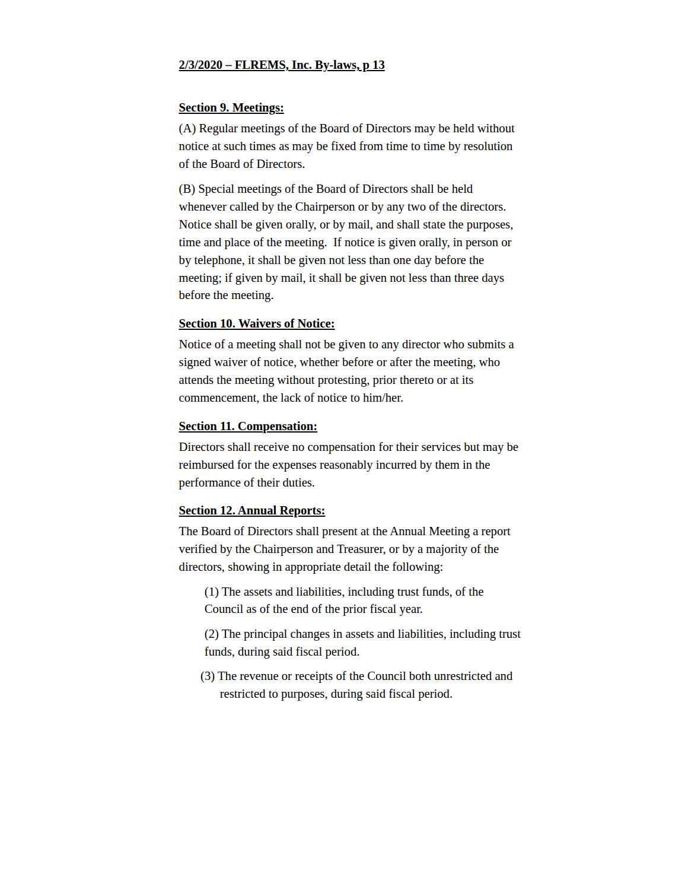2/3/2020 – FLREMS, Inc. By-laws, p 13
Section 9. Meetings:
(A) Regular meetings of the Board of Directors may be held without notice at such times as may be fixed from time to time by resolution of the Board of Directors.
(B) Special meetings of the Board of Directors shall be held whenever called by the Chairperson or by any two of the directors. Notice shall be given orally, or by mail, and shall state the purposes, time and place of the meeting. If notice is given orally, in person or by telephone, it shall be given not less than one day before the meeting; if given by mail, it shall be given not less than three days before the meeting.
Section 10. Waivers of Notice:
Notice of a meeting shall not be given to any director who submits a signed waiver of notice, whether before or after the meeting, who attends the meeting without protesting, prior thereto or at its commencement, the lack of notice to him/her.
Section 11. Compensation:
Directors shall receive no compensation for their services but may be reimbursed for the expenses reasonably incurred by them in the performance of their duties.
Section 12. Annual Reports:
The Board of Directors shall present at the Annual Meeting a report verified by the Chairperson and Treasurer, or by a majority of the directors, showing in appropriate detail the following:
(1) The assets and liabilities, including trust funds, of the Council as of the end of the prior fiscal year.
(2) The principal changes in assets and liabilities, including trust funds, during said fiscal period.
(3) The revenue or receipts of the Council both unrestricted and restricted to purposes, during said fiscal period.